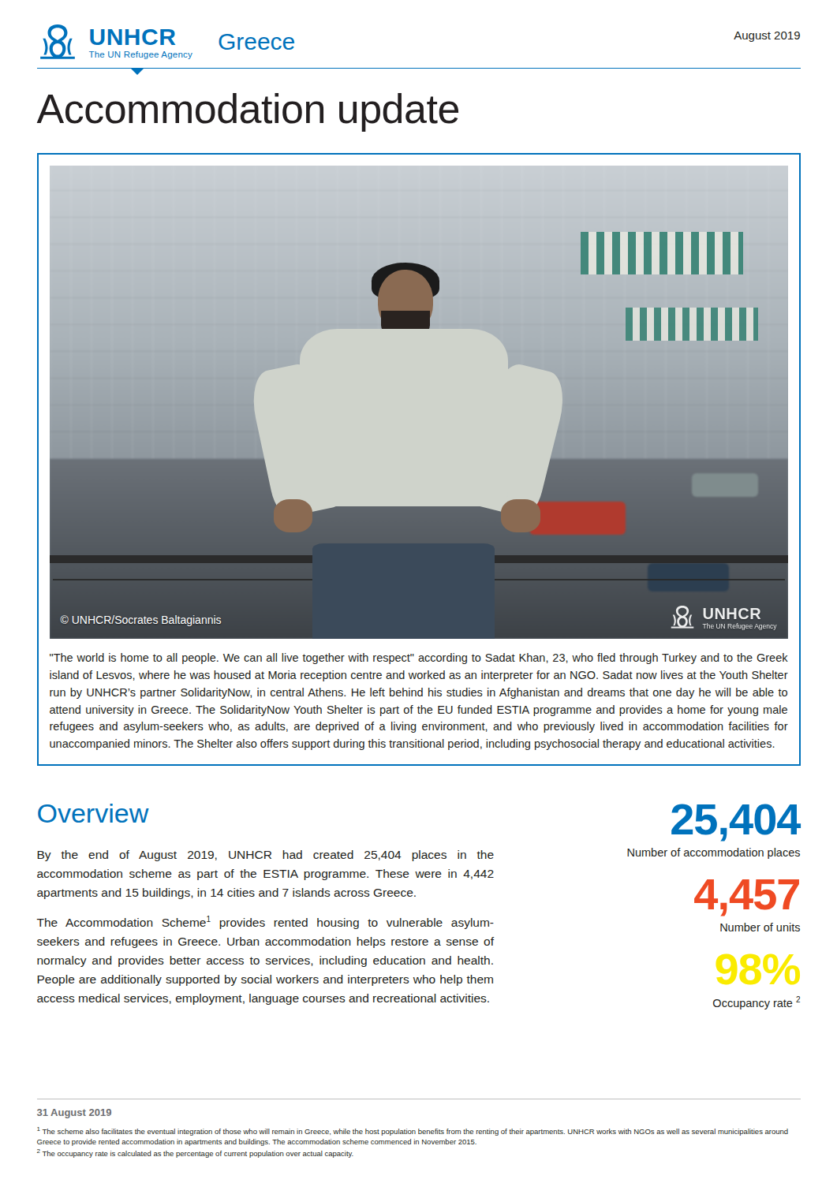UNHCR The UN Refugee Agency
Greece
August 2019
Accommodation update
© UNHCR/Socrates Baltagiannis
UNHCR The UN Refugee Agency
"The world is home to all people. We can all live together with respect" according to Sadat Khan, 23, who fled through Turkey and to the Greek island of Lesvos, where he was housed at Moria reception centre and worked as an interpreter for an NGO. Sadat now lives at the Youth Shelter run by UNHCR’s partner SolidarityNow, in central Athens. He left behind his studies in Afghanistan and dreams that one day he will be able to attend university in Greece. The SolidarityNow Youth Shelter is part of the EU funded ESTIA programme and provides a home for young male refugees and asylum-seekers who, as adults, are deprived of a living environment, and who previously lived in accommodation facilities for unaccompanied minors. The Shelter also offers support during this transitional period, including psychosocial therapy and educational activities.
Overview
By the end of August 2019, UNHCR had created 25,404 places in the accommodation scheme as part of the ESTIA programme. These were in 4,442 apartments and 15 buildings, in 14 cities and 7 islands across Greece.
The Accommodation Scheme1 provides rented housing to vulnerable asylum-seekers and refugees in Greece. Urban accommodation helps restore a sense of normalcy and provides better access to services, including education and health. People are additionally supported by social workers and interpreters who help them access medical services, employment, language courses and recreational activities.
25,404
Number of accommodation places
4,457
Number of units
98%
Occupancy rate 2
31 August 2019
1 The scheme also facilitates the eventual integration of those who will remain in Greece, while the host population benefits from the renting of their apartments. UNHCR works with NGOs as well as several municipalities around Greece to provide rented accommodation in apartments and buildings. The accommodation scheme commenced in November 2015.
2 The occupancy rate is calculated as the percentage of current population over actual capacity.